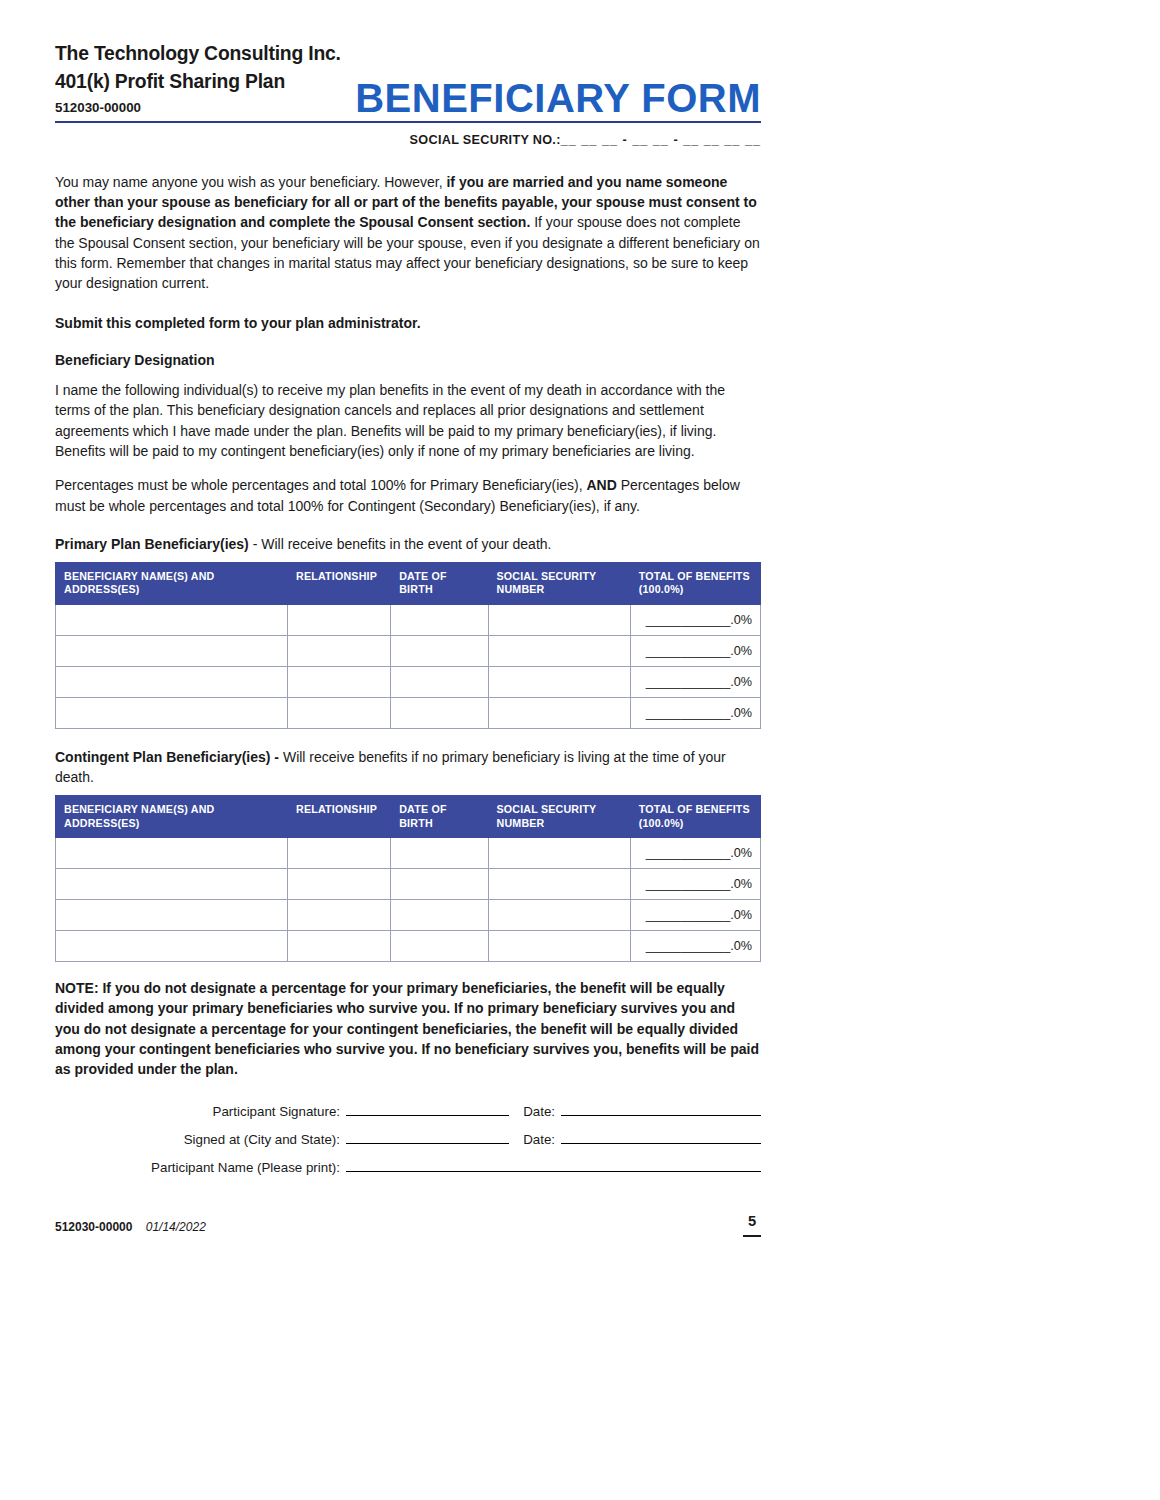The Technology Consulting Inc. 401(k) Profit Sharing Plan
512030-00000
BENEFICIARY FORM
SOCIAL SECURITY NO.:__ __ __ - __ __ - __ __ __ __
You may name anyone you wish as your beneficiary. However, if you are married and you name someone other than your spouse as beneficiary for all or part of the benefits payable, your spouse must consent to the beneficiary designation and complete the Spousal Consent section. If your spouse does not complete the Spousal Consent section, your beneficiary will be your spouse, even if you designate a different beneficiary on this form. Remember that changes in marital status may affect your beneficiary designations, so be sure to keep your designation current.
Submit this completed form to your plan administrator.
Beneficiary Designation
I name the following individual(s) to receive my plan benefits in the event of my death in accordance with the terms of the plan. This beneficiary designation cancels and replaces all prior designations and settlement agreements which I have made under the plan. Benefits will be paid to my primary beneficiary(ies), if living. Benefits will be paid to my contingent beneficiary(ies) only if none of my primary beneficiaries are living.
Percentages must be whole percentages and total 100% for Primary Beneficiary(ies), AND Percentages below must be whole percentages and total 100% for Contingent (Secondary) Beneficiary(ies), if any.
Primary Plan Beneficiary(ies) - Will receive benefits in the event of your death.
| Beneficiary Name(s) and Address(es) | Relationship | Date of Birth | Social Security Number | Total of Benefits (100.0%) |
| --- | --- | --- | --- | --- |
| | | | | ____________.0% |
| | | | | ____________.0% |
| | | | | ____________.0% |
| | | | | ____________.0% |
Contingent Plan Beneficiary(ies) - Will receive benefits if no primary beneficiary is living at the time of your death.
| Beneficiary Name(s) and Address(es) | Relationship | Date of Birth | Social Security Number | Total of Benefits (100.0%) |
| --- | --- | --- | --- | --- |
| | | | | ____________.0% |
| | | | | ____________.0% |
| | | | | ____________.0% |
| | | | | ____________.0% |
NOTE: If you do not designate a percentage for your primary beneficiaries, the benefit will be equally divided among your primary beneficiaries who survive you. If no primary beneficiary survives you and you do not designate a percentage for your contingent beneficiaries, the benefit will be equally divided among your contingent beneficiaries who survive you. If no beneficiary survives you, benefits will be paid as provided under the plan.
Participant Signature: Date:
Signed at (City and State): Date:
Participant Name (Please print):
512030-00000 01/14/2022
5